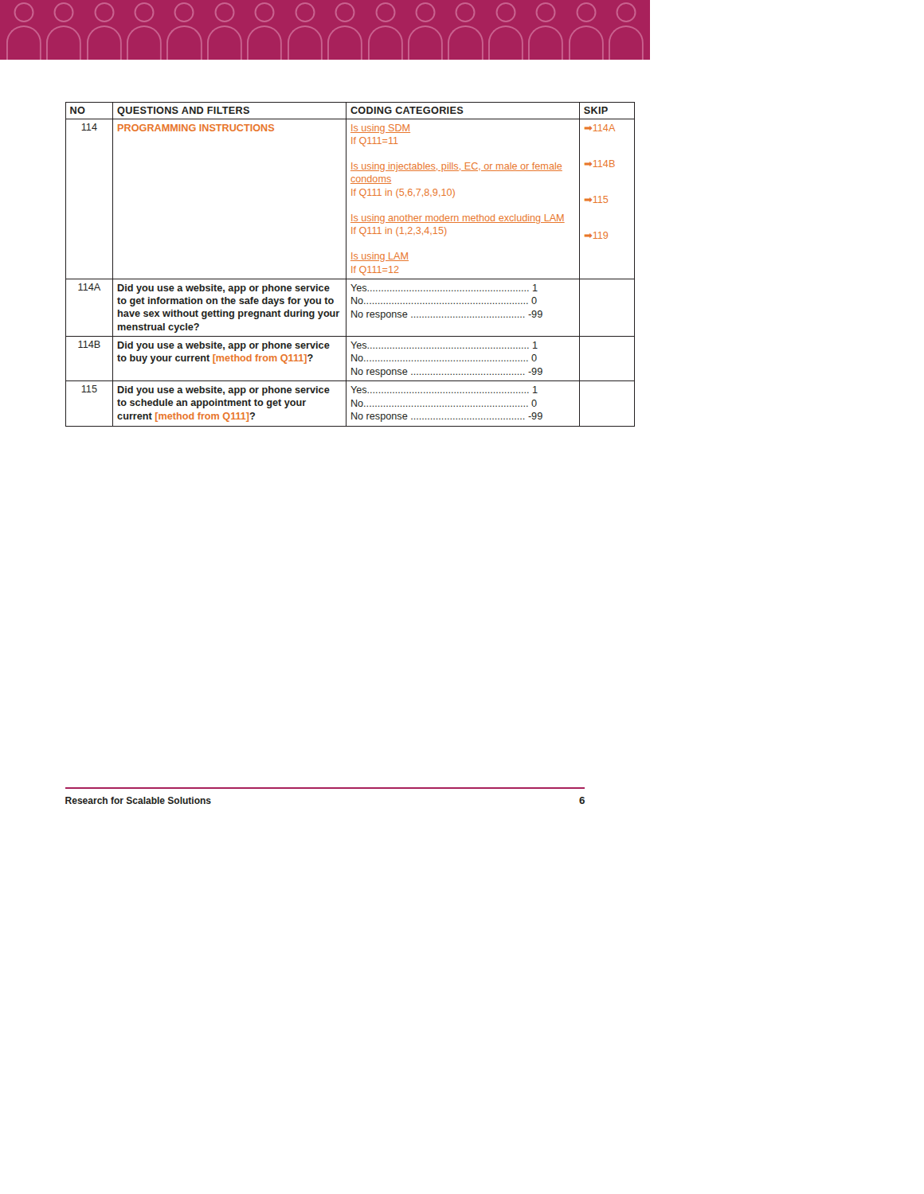| NO | QUESTIONS AND FILTERS | CODING CATEGORIES | SKIP |
| --- | --- | --- | --- |
| 114 | PROGRAMMING INSTRUCTIONS | Is using SDM If Q111=11 Is using injectables, pills, EC, or male or female condoms If Q111 in (5,6,7,8,9,10) Is using another modern method excluding LAM If Q111 in (1,2,3,4,15) Is using LAM If Q111=12 | ➡ 114A ➡ 114B ➡ 115 ➡ 119 |
| 114A | Did you use a website, app or phone service to get information on the safe days for you to have sex without getting pregnant during your menstrual cycle? | Yes .......................................................... 1 No ........................................................... 0 No response ......................................... -99 | |
| 114B | Did you use a website, app or phone service to buy your current [method from Q111] ? | Yes .......................................................... 1 No ........................................................... 0 No response ......................................... -99 | |
| 115 | Did you use a website, app or phone service to schedule an appointment to get your current [method from Q111] ? | Yes .......................................................... 1 No ........................................................... 0 No response ......................................... -99 | |
Research for Scalable Solutions
6